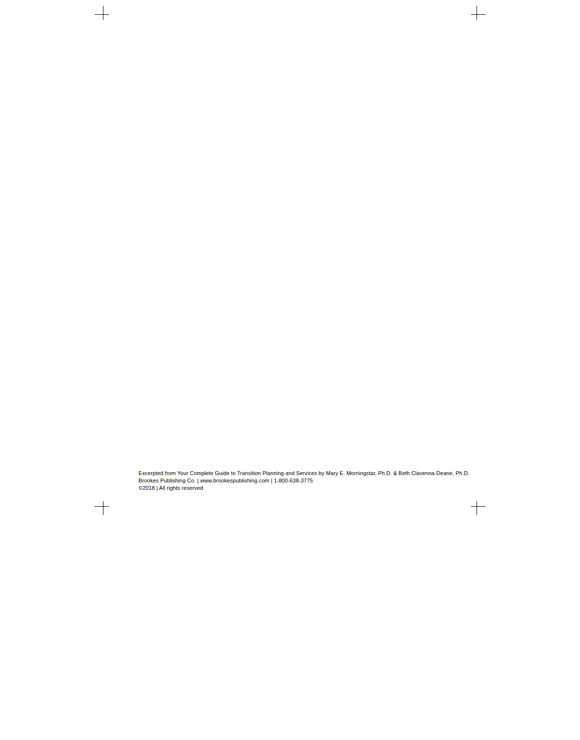Excerpted from Your Complete Guide to Transition Planning and Services by Mary E. Morningstar, Ph.D. & Beth Clavenna-Deane, Ph.D.
Brookes Publishing Co. | www.brookespublishing.com | 1-800-638-3775
©2018 | All rights reserved